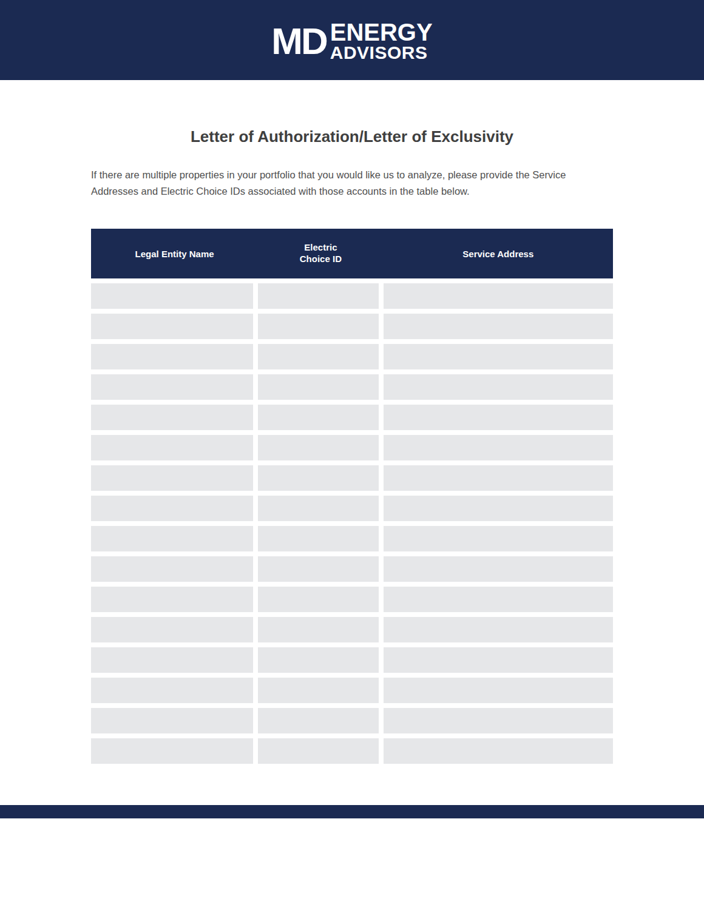MD Energy Advisors
Letter of Authorization/Letter of Exclusivity
If there are multiple properties in your portfolio that you would like us to analyze, please provide the Service Addresses and Electric Choice IDs associated with those accounts in the table below.
| Legal Entity Name | Electric Choice ID | Service Address |
| --- | --- | --- |